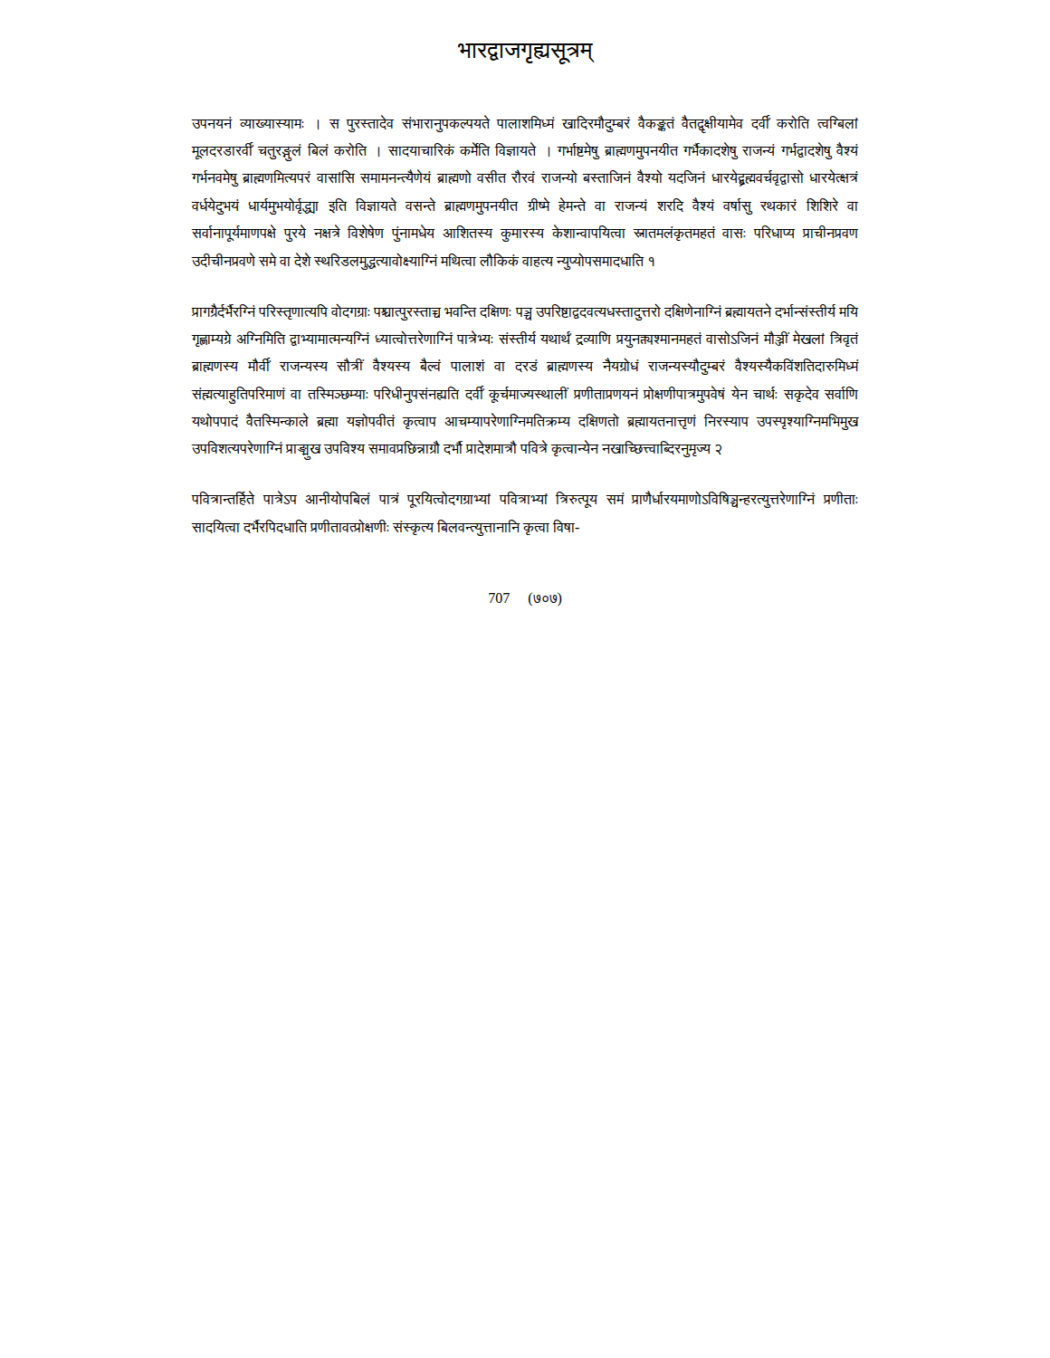भारद्वाजगृह्यसूत्रम्
उपनयनं व्याख्यास्यामः । स पुरस्तादेव संभारानुपकल्पयते पालाशमिध्मं खादिरमौदुम्बरं वैकङ्कतं वैतद्वृक्षीयामेव दर्वीं करोति त्वग्बिलां मूलदरडारर्वीं चतुरङ्गुलं बिलं करोति । सादयाचारिकं कर्मेति विज्ञायते । गर्भाष्टमेषु ब्राह्मणमुपनयीत गर्भैकादशेषु राजन्यं गर्भद्वादशेषु वैश्यं गर्भनवमेषु ब्राह्मणमित्यपरं वासांसि समामनन्त्यैणेयं ब्राह्मणो वसीत रौरवं राजन्यो बस्ताजिनं वैश्यो यदजिनं धारयेद्ब्रह्मवर्चवृद्वासो धारयेत्क्षत्रं वर्धयेदुभयं धार्यमुभयोर्वृद्ध्या इति विज्ञायते वसन्ते ब्राह्मणमुपनयीत ग्रीष्मे हेमन्ते वा राजन्यं शरदि वैश्यं वर्षासु रथकारं शिशिरे वा सर्वानापूर्यमाणपक्षे पुरये नक्षत्रे विशेषेण पुंनामधेय आशितस्य कुमारस्य केशान्वापयित्वा स्नातमलंकृतमहतं वासः परिधाप्य प्राचीनप्रवण उदीचीनप्रवणे समे वा देशे स्थरिडलमुद्धत्यावोक्ष्याग्निं मथित्वा लौकिकं वाहत्य न्युप्योपसमादधाति १
प्रागग्रैर्दर्भैरग्निं परिस्तृणात्यपि वोदगग्राः पश्चात्पुरस्ताच्च भवन्ति दक्षिणः पञ्च उपरिष्टाद्वदवत्यधस्तादुत्तरो दक्षिणेनाग्निं ब्रह्मायतने दर्भान्संस्तीर्य मयि गृह्णाम्यग्रे अग्निमिति द्वाभ्यामात्मन्यग्निं ध्यात्वोत्तरेणाग्निं पात्रेभ्यः संस्तीर्य यथार्थं द्रव्याणि प्रयुनक्त्यश्मानमहतं वासोऽजिनं मौञ्जीं मेखलां त्रिवृतं ब्राह्मणस्य मौर्वीं राजन्यस्य सौत्रीं वैश्यस्य बैल्वं पालाशं वा दरडं ब्राह्मणस्य नैयग्रोधं राजन्यस्यौदुम्बरं वैश्यस्यैकविंशतिदारुमिध्मं संह्मत्याहुतिपरिमाणं वा तस्मिञ्छम्याः परिधीनुपसंनह्यति दर्वीं कूर्चमाज्यस्थालीं प्रणीताप्रणयनं प्रोक्षणीपात्रमुपवेषं येन चार्थः सकृदेव सर्वाणि यथोपपादं वैतस्मिन्काले ब्रह्मा यज्ञोपवीतं कृत्वाप आचम्यापरेणाग्निमतिक्रम्य दक्षिणतो ब्रह्मायतनात्तृणं निरस्याप उपस्पृश्याग्निमभिमुख उपविशत्यपरेणाग्निं प्राङ्मुख उपविश्य समावप्रछिन्नाग्रौ दर्भौ प्रादेशमात्रौ पवित्रे कृत्वान्येन नखाच्छित्त्वाब्दिरनुमृज्य २
पवित्रान्तर्हिते पात्रेऽप आनीयोपबिलं पात्रं पूरयित्वोदगग्राभ्यां पवित्राभ्यां त्रिरुत्पूय समं प्राणैर्धारयमाणोऽविषिञ्चन्हरत्युत्तरेणाग्निं प्रणीताः सादयित्वा दर्भैरपिदधाति प्रणीतावत्प्रोक्षणीः संस्कृत्य बिलवन्त्युत्तानानि कृत्वा विषा-
707 (७०७)